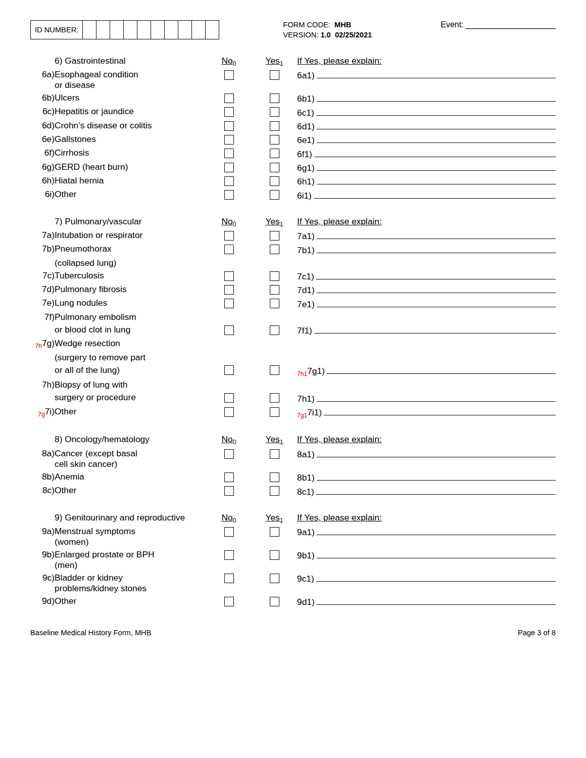ID NUMBER:
FORM CODE: MHB
VERSION: 1.0 02/25/2021
Event: ____________________
| | 6) Gastrointestinal | No 0 | Yes 1 | If Yes, please explain: |
| 6a) | Esophageal condition or disease | | | 6a1) |
| 6b) | Ulcers | | | 6b1) |
| 6c) | Hepatitis or jaundice | | | 6c1) |
| 6d) | Crohn’s disease or colitis | | | 6d1) |
| 6e) | Gallstones | | | 6e1) |
| 6f) | Cirrhosis | | | 6f1) |
| 6g) | GERD (heart burn) | | | 6g1) |
| 6h) | Hiatal hernia | | | 6h1) |
| 6i) | Other | | | 6i1) |
| | 7) Pulmonary/vascular | No 0 | Yes 1 | If Yes, please explain: |
| 7a) | Intubation or respirator | | | 7a1) |
| 7b) | Pneumothorax | | | 7b1) |
| | (collapsed lung) | | | |
| 7c) | Tuberculosis | | | 7c1) |
| 7d) | Pulmonary fibrosis | | | 7d1) |
| 7e) | Lung nodules | | | 7e1) |
| 7f) | Pulmonary embolism | | | |
| | or blood clot in lung | | | 7f1) |
| 7h 7g) | Wedge resection | | | |
| | (surgery to remove part | | | |
| | or all of the lung) | | | 7h1 7g1) |
| 7h) | Biopsy of lung with | | | |
| | surgery or procedure | | | 7h1) |
| 7g 7i) | Other | | | 7g1 7i1) |
| | 8) Oncology/hematology | No 0 | Yes 1 | If Yes, please explain: |
| 8a) | Cancer (except basal cell skin cancer) | | | 8a1) |
| 8b) | Anemia | | | 8b1) |
| 8c) | Other | | | 8c1) |
| | 9) Genitourinary and reproductive | No 0 | Yes 1 | If Yes, please explain: |
| 9a) | Menstrual symptoms (women) | | | 9a1) |
| 9b) | Enlarged prostate or BPH (men) | | | 9b1) |
| 9c) | Bladder or kidney problems/kidney stones | | | 9c1) |
| 9d) | Other | | | 9d1) |
Baseline Medical History Form, MHB
Page 3 of 8